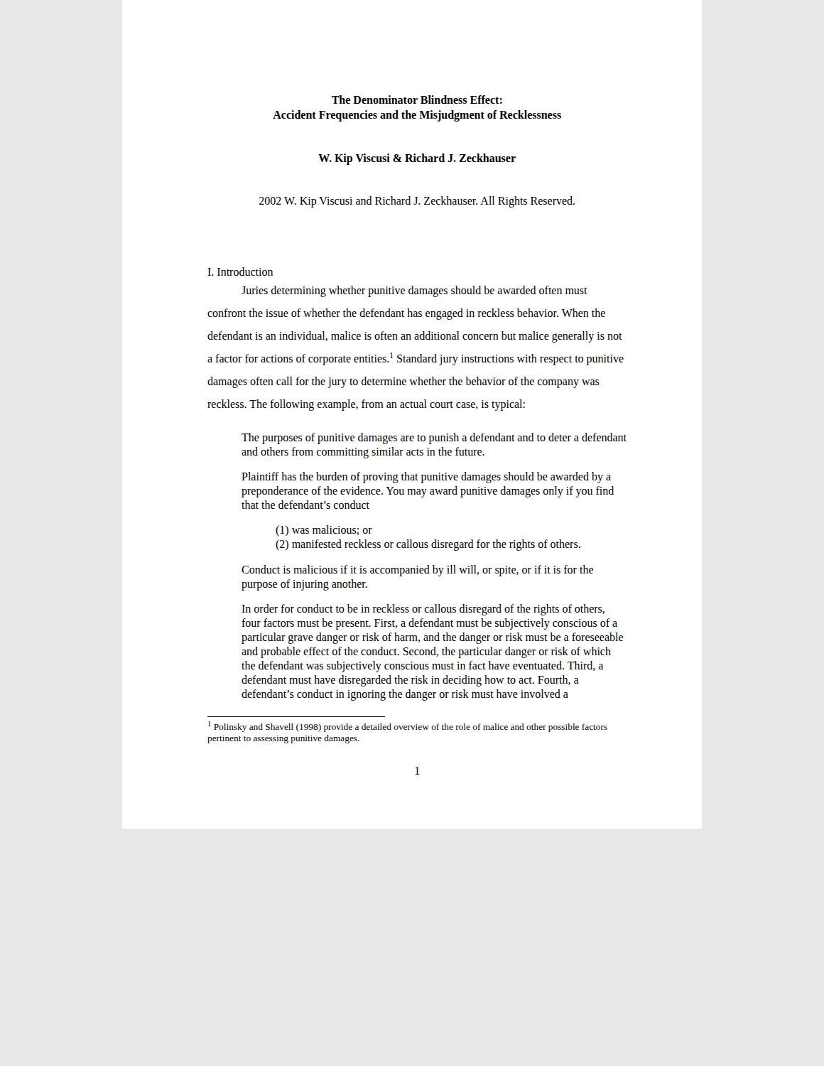The Denominator Blindness Effect:
Accident Frequencies and the Misjudgment of Recklessness
W. Kip Viscusi & Richard J. Zeckhauser
2002 W. Kip Viscusi and Richard J. Zeckhauser. All Rights Reserved.
I. Introduction
Juries determining whether punitive damages should be awarded often must confront the issue of whether the defendant has engaged in reckless behavior. When the defendant is an individual, malice is often an additional concern but malice generally is not a factor for actions of corporate entities.1 Standard jury instructions with respect to punitive damages often call for the jury to determine whether the behavior of the company was reckless. The following example, from an actual court case, is typical:
The purposes of punitive damages are to punish a defendant and to deter a defendant and others from committing similar acts in the future.
Plaintiff has the burden of proving that punitive damages should be awarded by a preponderance of the evidence. You may award punitive damages only if you find that the defendant’s conduct
(1) was malicious; or
(2) manifested reckless or callous disregard for the rights of others.
Conduct is malicious if it is accompanied by ill will, or spite, or if it is for the purpose of injuring another.
In order for conduct to be in reckless or callous disregard of the rights of others, four factors must be present. First, a defendant must be subjectively conscious of a particular grave danger or risk of harm, and the danger or risk must be a foreseeable and probable effect of the conduct. Second, the particular danger or risk of which the defendant was subjectively conscious must in fact have eventuated. Third, a defendant must have disregarded the risk in deciding how to act. Fourth, a defendant’s conduct in ignoring the danger or risk must have involved a
1 Polinsky and Shavell (1998) provide a detailed overview of the role of malice and other possible factors pertinent to assessing punitive damages.
1